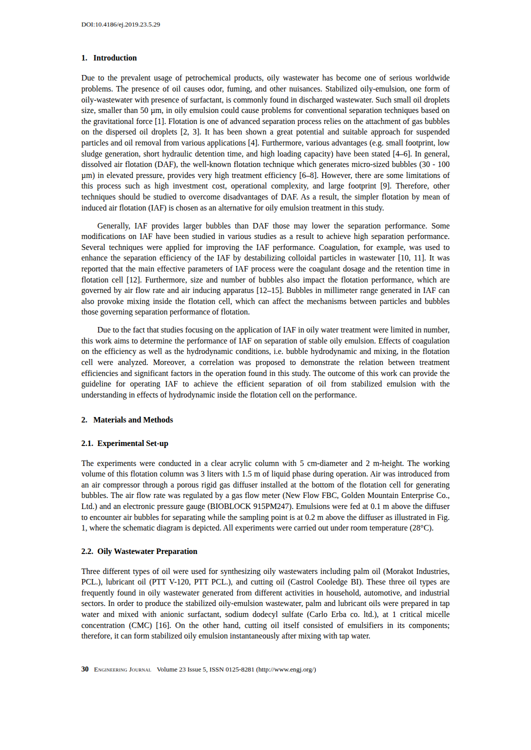DOI:10.4186/ej.2019.23.5.29
1. Introduction
Due to the prevalent usage of petrochemical products, oily wastewater has become one of serious worldwide problems. The presence of oil causes odor, fuming, and other nuisances. Stabilized oily-emulsion, one form of oily-wastewater with presence of surfactant, is commonly found in discharged wastewater. Such small oil droplets size, smaller than 50 µm, in oily emulsion could cause problems for conventional separation techniques based on the gravitational force [1]. Flotation is one of advanced separation process relies on the attachment of gas bubbles on the dispersed oil droplets [2, 3]. It has been shown a great potential and suitable approach for suspended particles and oil removal from various applications [4]. Furthermore, various advantages (e.g. small footprint, low sludge generation, short hydraulic detention time, and high loading capacity) have been stated [4–6]. In general, dissolved air flotation (DAF), the well-known flotation technique which generates micro-sized bubbles (30 - 100 µm) in elevated pressure, provides very high treatment efficiency [6–8]. However, there are some limitations of this process such as high investment cost, operational complexity, and large footprint [9]. Therefore, other techniques should be studied to overcome disadvantages of DAF. As a result, the simpler flotation by mean of induced air flotation (IAF) is chosen as an alternative for oily emulsion treatment in this study.
Generally, IAF provides larger bubbles than DAF those may lower the separation performance. Some modifications on IAF have been studied in various studies as a result to achieve high separation performance. Several techniques were applied for improving the IAF performance. Coagulation, for example, was used to enhance the separation efficiency of the IAF by destabilizing colloidal particles in wastewater [10, 11]. It was reported that the main effective parameters of IAF process were the coagulant dosage and the retention time in flotation cell [12]. Furthermore, size and number of bubbles also impact the flotation performance, which are governed by air flow rate and air inducing apparatus [12–15]. Bubbles in millimeter range generated in IAF can also provoke mixing inside the flotation cell, which can affect the mechanisms between particles and bubbles those governing separation performance of flotation.
Due to the fact that studies focusing on the application of IAF in oily water treatment were limited in number, this work aims to determine the performance of IAF on separation of stable oily emulsion. Effects of coagulation on the efficiency as well as the hydrodynamic conditions, i.e. bubble hydrodynamic and mixing, in the flotation cell were analyzed. Moreover, a correlation was proposed to demonstrate the relation between treatment efficiencies and significant factors in the operation found in this study. The outcome of this work can provide the guideline for operating IAF to achieve the efficient separation of oil from stabilized emulsion with the understanding in effects of hydrodynamic inside the flotation cell on the performance.
2. Materials and Methods
2.1. Experimental Set-up
The experiments were conducted in a clear acrylic column with 5 cm-diameter and 2 m-height. The working volume of this flotation column was 3 liters with 1.5 m of liquid phase during operation. Air was introduced from an air compressor through a porous rigid gas diffuser installed at the bottom of the flotation cell for generating bubbles. The air flow rate was regulated by a gas flow meter (New Flow FBC, Golden Mountain Enterprise Co., Ltd.) and an electronic pressure gauge (BIOBLOCK 915PM247). Emulsions were fed at 0.1 m above the diffuser to encounter air bubbles for separating while the sampling point is at 0.2 m above the diffuser as illustrated in Fig. 1, where the schematic diagram is depicted. All experiments were carried out under room temperature (28°C).
2.2. Oily Wastewater Preparation
Three different types of oil were used for synthesizing oily wastewaters including palm oil (Morakot Industries, PCL.), lubricant oil (PTT V-120, PTT PCL.), and cutting oil (Castrol Cooledge BI). These three oil types are frequently found in oily wastewater generated from different activities in household, automotive, and industrial sectors. In order to produce the stabilized oily-emulsion wastewater, palm and lubricant oils were prepared in tap water and mixed with anionic surfactant, sodium dodecyl sulfate (Carlo Erba co. ltd.), at 1 critical micelle concentration (CMC) [16]. On the other hand, cutting oil itself consisted of emulsifiers in its components; therefore, it can form stabilized oily emulsion instantaneously after mixing with tap water.
30 Engineering Journal Volume 23 Issue 5, ISSN 0125-8281 (http://www.engj.org/)